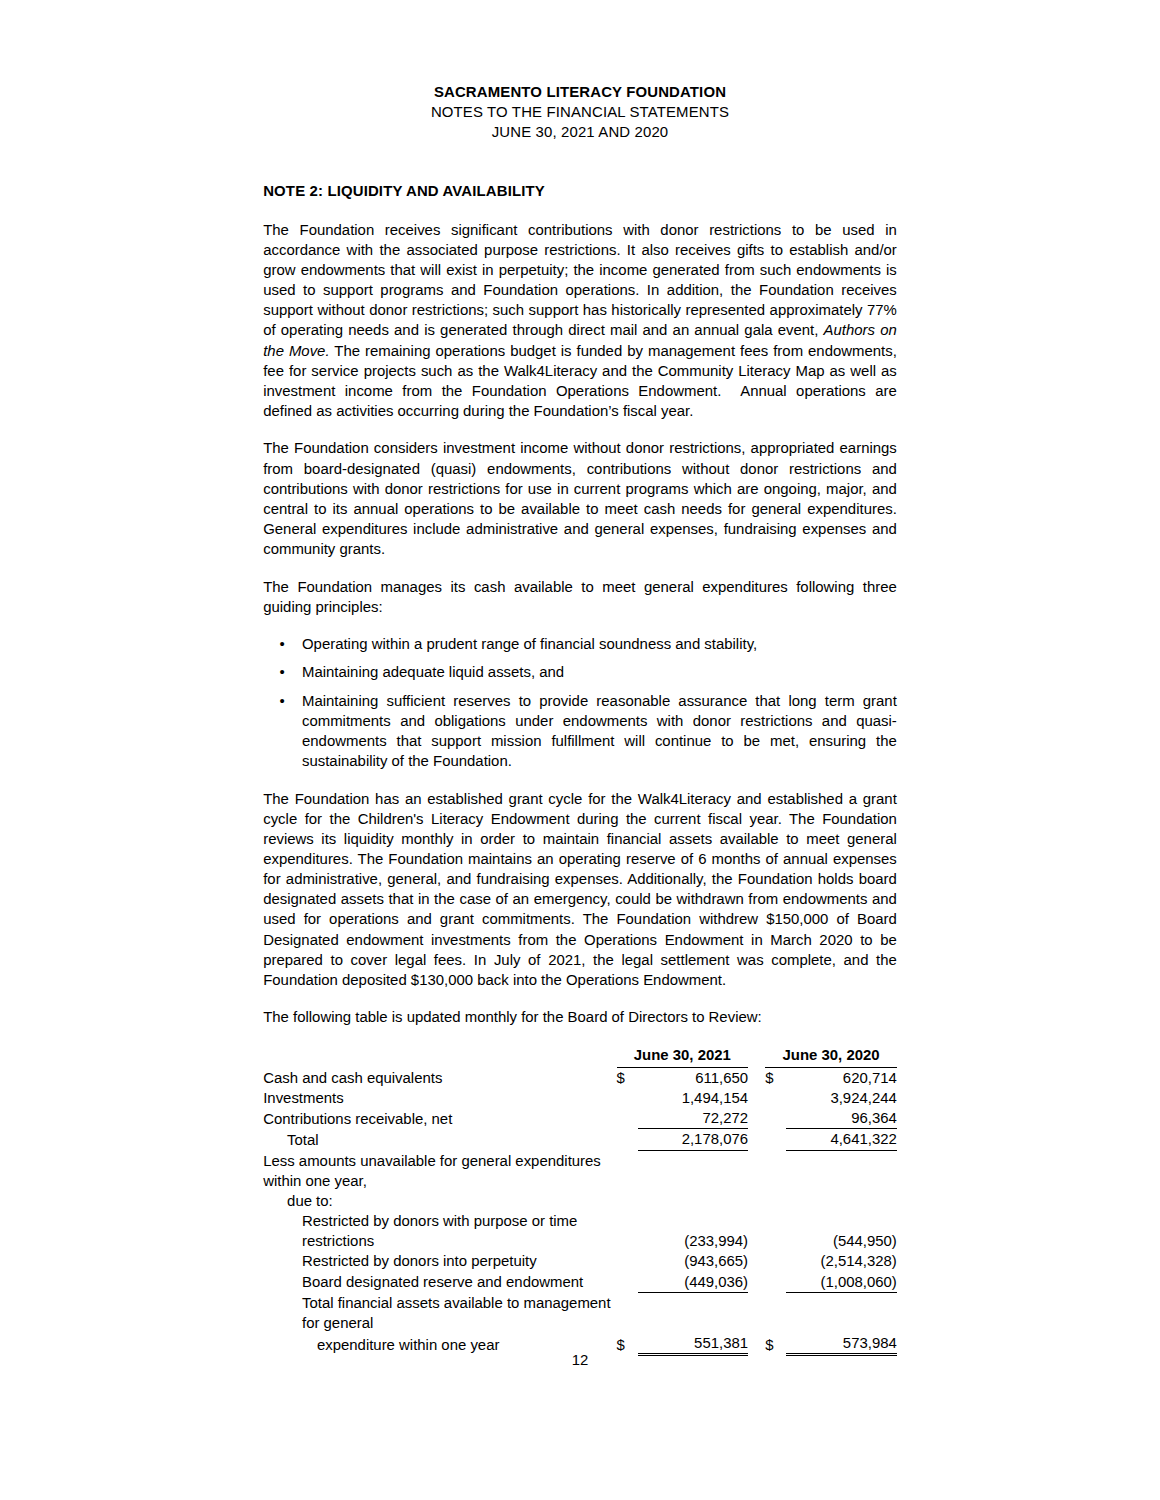SACRAMENTO LITERACY FOUNDATION
NOTES TO THE FINANCIAL STATEMENTS
JUNE 30, 2021 AND 2020
NOTE 2: LIQUIDITY AND AVAILABILITY
The Foundation receives significant contributions with donor restrictions to be used in accordance with the associated purpose restrictions. It also receives gifts to establish and/or grow endowments that will exist in perpetuity; the income generated from such endowments is used to support programs and Foundation operations. In addition, the Foundation receives support without donor restrictions; such support has historically represented approximately 77% of operating needs and is generated through direct mail and an annual gala event, Authors on the Move. The remaining operations budget is funded by management fees from endowments, fee for service projects such as the Walk4Literacy and the Community Literacy Map as well as investment income from the Foundation Operations Endowment. Annual operations are defined as activities occurring during the Foundation’s fiscal year.
The Foundation considers investment income without donor restrictions, appropriated earnings from board-designated (quasi) endowments, contributions without donor restrictions and contributions with donor restrictions for use in current programs which are ongoing, major, and central to its annual operations to be available to meet cash needs for general expenditures. General expenditures include administrative and general expenses, fundraising expenses and community grants.
The Foundation manages its cash available to meet general expenditures following three guiding principles:
Operating within a prudent range of financial soundness and stability,
Maintaining adequate liquid assets, and
Maintaining sufficient reserves to provide reasonable assurance that long term grant commitments and obligations under endowments with donor restrictions and quasi-endowments that support mission fulfillment will continue to be met, ensuring the sustainability of the Foundation.
The Foundation has an established grant cycle for the Walk4Literacy and established a grant cycle for the Children's Literacy Endowment during the current fiscal year. The Foundation reviews its liquidity monthly in order to maintain financial assets available to meet general expenditures. The Foundation maintains an operating reserve of 6 months of annual expenses for administrative, general, and fundraising expenses. Additionally, the Foundation holds board designated assets that in the case of an emergency, could be withdrawn from endowments and used for operations and grant commitments. The Foundation withdrew $150,000 of Board Designated endowment investments from the Operations Endowment in March 2020 to be prepared to cover legal fees. In July of 2021, the legal settlement was complete, and the Foundation deposited $130,000 back into the Operations Endowment.
The following table is updated monthly for the Board of Directors to Review:
| | June 30, 2021 | | June 30, 2020 |
| --- | --- | --- | --- |
| Cash and cash equivalents | $ | 611,650 | | $ | 620,714 |
| Investments | | 1,494,154 | | | 3,924,244 |
| Contributions receivable, net | | 72,272 | | | 96,364 |
| Total | | 2,178,076 | | | 4,641,322 |
| Less amounts unavailable for general expenditures within one year, | | | | | |
| due to: | | | | | |
| Restricted by donors with purpose or time restrictions | | (233,994) | | | (544,950) |
| Restricted by donors into perpetuity | | (943,665) | | | (2,514,328) |
| Board designated reserve and endowment | | (449,036) | | | (1,008,060) |
| Total financial assets available to management for general | | | | | |
| expenditure within one year | $ | 551,381 | | $ | 573,984 |
12